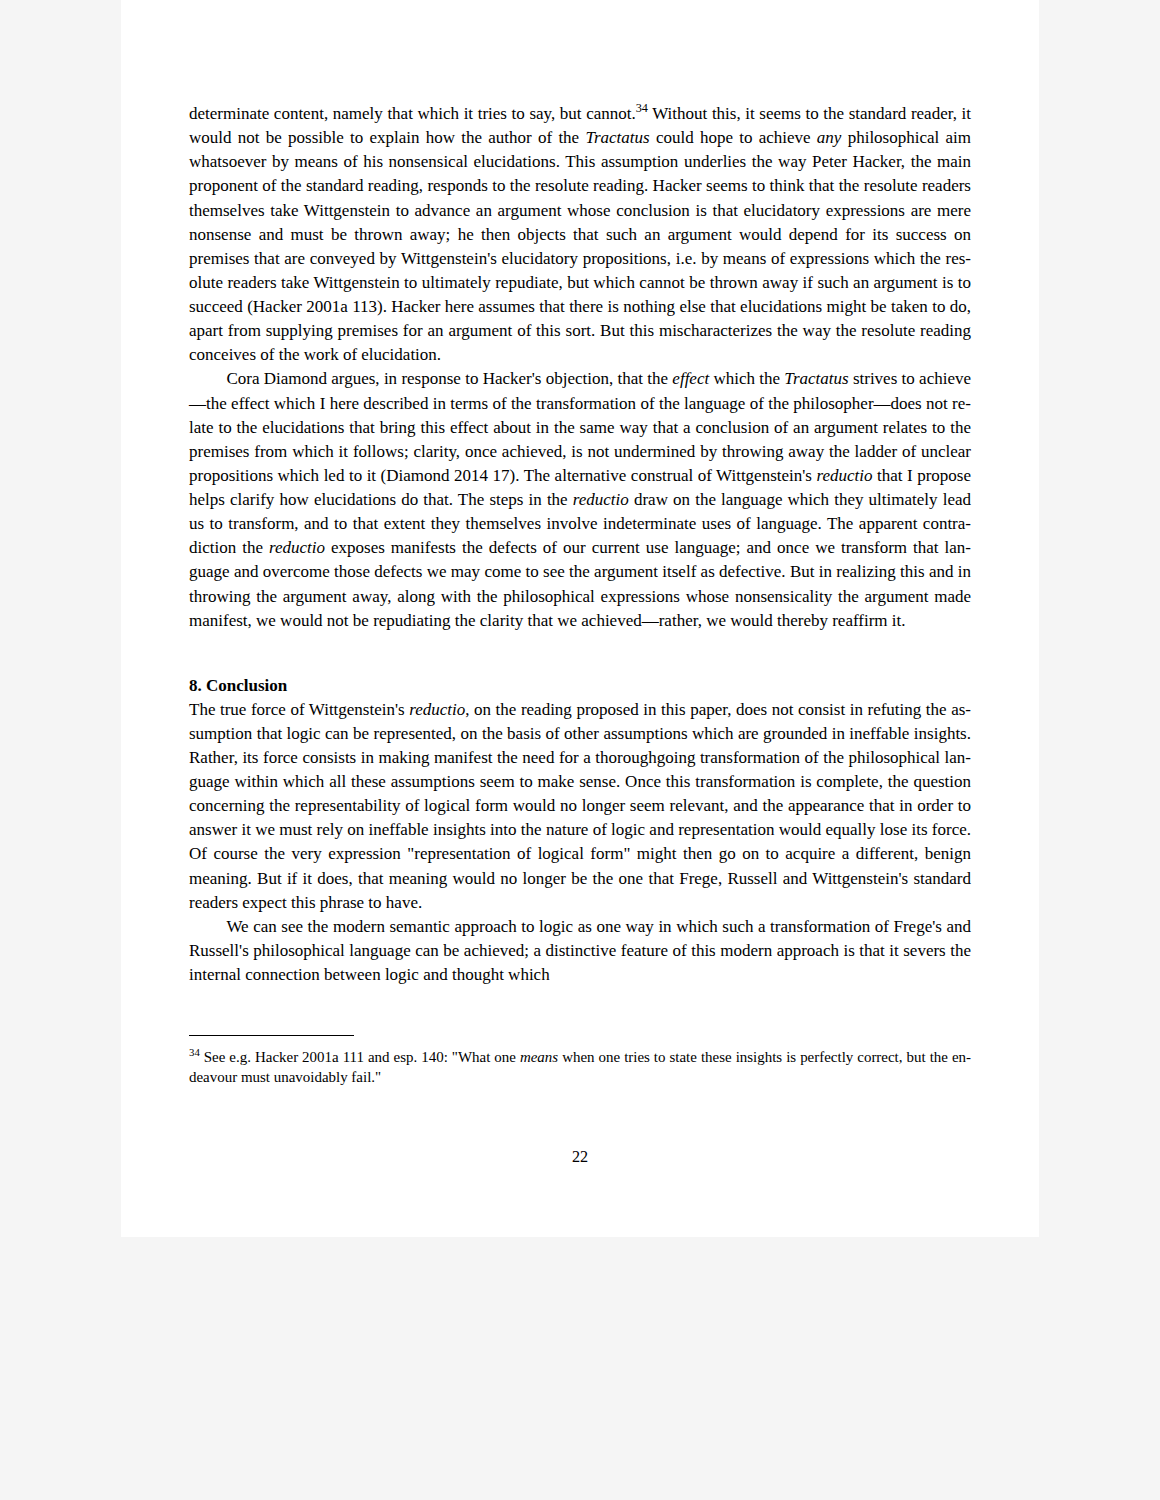determinate content, namely that which it tries to say, but cannot.34 Without this, it seems to the standard reader, it would not be possible to explain how the author of the Tractatus could hope to achieve any philosophical aim whatsoever by means of his nonsensical elucidations. This assumption underlies the way Peter Hacker, the main proponent of the standard reading, responds to the resolute reading. Hacker seems to think that the resolute readers themselves take Wittgenstein to advance an argument whose conclusion is that elucidatory expressions are mere nonsense and must be thrown away; he then objects that such an argument would depend for its success on premises that are conveyed by Wittgenstein's elucidatory propositions, i.e. by means of expressions which the resolute readers take Wittgenstein to ultimately repudiate, but which cannot be thrown away if such an argument is to succeed (Hacker 2001a 113). Hacker here assumes that there is nothing else that elucidations might be taken to do, apart from supplying premises for an argument of this sort. But this mischaracterizes the way the resolute reading conceives of the work of elucidation.
Cora Diamond argues, in response to Hacker's objection, that the effect which the Tractatus strives to achieve—the effect which I here described in terms of the transformation of the language of the philosopher—does not relate to the elucidations that bring this effect about in the same way that a conclusion of an argument relates to the premises from which it follows; clarity, once achieved, is not undermined by throwing away the ladder of unclear propositions which led to it (Diamond 2014 17). The alternative construal of Wittgenstein's reductio that I propose helps clarify how elucidations do that. The steps in the reductio draw on the language which they ultimately lead us to transform, and to that extent they themselves involve indeterminate uses of language. The apparent contradiction the reductio exposes manifests the defects of our current use language; and once we transform that language and overcome those defects we may come to see the argument itself as defective. But in realizing this and in throwing the argument away, along with the philosophical expressions whose nonsensicality the argument made manifest, we would not be repudiating the clarity that we achieved—rather, we would thereby reaffirm it.
8. Conclusion
The true force of Wittgenstein's reductio, on the reading proposed in this paper, does not consist in refuting the assumption that logic can be represented, on the basis of other assumptions which are grounded in ineffable insights. Rather, its force consists in making manifest the need for a thoroughgoing transformation of the philosophical language within which all these assumptions seem to make sense. Once this transformation is complete, the question concerning the representability of logical form would no longer seem relevant, and the appearance that in order to answer it we must rely on ineffable insights into the nature of logic and representation would equally lose its force. Of course the very expression "representation of logical form" might then go on to acquire a different, benign meaning. But if it does, that meaning would no longer be the one that Frege, Russell and Wittgenstein's standard readers expect this phrase to have.
We can see the modern semantic approach to logic as one way in which such a transformation of Frege's and Russell's philosophical language can be achieved; a distinctive feature of this modern approach is that it severs the internal connection between logic and thought which
34 See e.g. Hacker 2001a 111 and esp. 140: "What one means when one tries to state these insights is perfectly correct, but the endeavour must unavoidably fail."
22